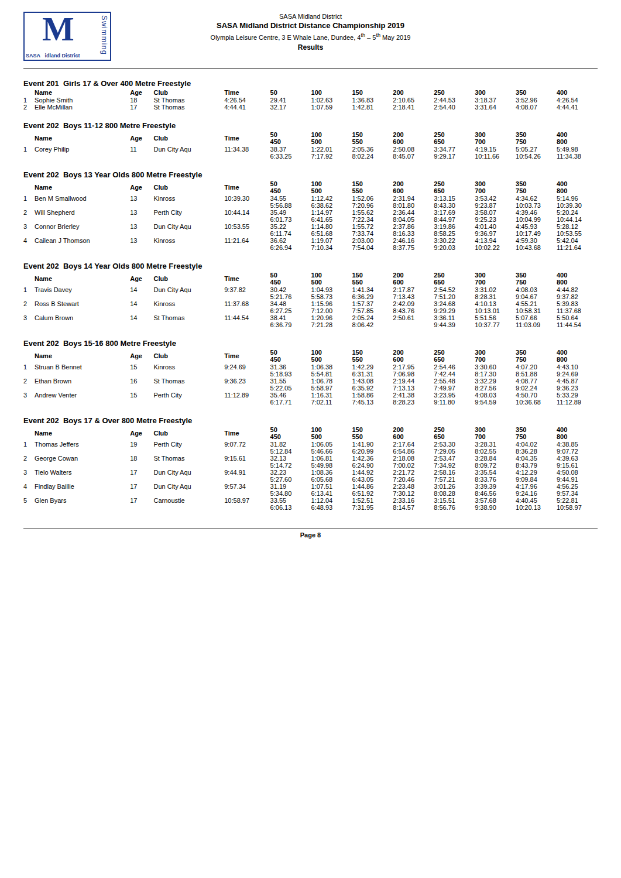M
Swimming
SASA idland District
SASA Midland District
SASA Midland District Distance Championship 2019
Olympia Leisure Centre, 3 E Whale Lane, Dundee, 4th – 5th May 2019
Results
Event 201 Girls 17 & Over 400 Metre Freestyle
| | Name | Age | Club | Time | 50 | 100 | 150 | 200 | 250 | 300 | 350 | 400 |
| --- | --- | --- | --- | --- | --- | --- | --- | --- | --- | --- | --- | --- |
| 1 | Sophie Smith | 18 | St Thomas | 4:26.54 | 29.41 | 1:02.63 | 1:36.83 | 2:10.65 | 2:44.53 | 3:18.37 | 3:52.96 | 4:26.54 |
| 2 | Elle McMillan | 17 | St Thomas | 4:44.41 | 32.17 | 1:07.59 | 1:42.81 | 2:18.41 | 2:54.40 | 3:31.64 | 4:08.07 | 4:44.41 |
Event 202 Boys 11-12 800 Metre Freestyle
| | Name | Age | Club | Time | 50 450 | 100 500 | 150 550 | 200 600 | 250 650 | 300 700 | 350 750 | 400 800 |
| --- | --- | --- | --- | --- | --- | --- | --- | --- | --- | --- | --- | --- |
| 1 | Corey Philip | 11 | Dun City Aqu | 11:34.38 | 38.37 6:33.25 | 1:22.01 7:17.92 | 2:05.36 8:02.24 | 2:50.08 8:45.07 | 3:34.77 9:29.17 | 4:19.15 10:11.66 | 5:05.27 10:54.26 | 5:49.98 11:34.38 |
Event 202 Boys 13 Year Olds 800 Metre Freestyle
| | Name | Age | Club | Time | 50 450 | 100 500 | 150 550 | 200 600 | 250 650 | 300 700 | 350 750 | 400 800 |
| --- | --- | --- | --- | --- | --- | --- | --- | --- | --- | --- | --- | --- |
| 1 | Ben M Smallwood | 13 | Kinross | 10:39.30 | 34.55 5:56.88 | 1:12.42 6:38.62 | 1:52.06 7:20.96 | 2:31.94 8:01.80 | 3:13.15 8:43.30 | 3:53.42 9:23.87 | 4:34.62 10:03.73 | 5:14.96 10:39.30 |
| 2 | Will Shepherd | 13 | Perth City | 10:44.14 | 35.49 6:01.73 | 1:14.97 6:41.65 | 1:55.62 7:22.34 | 2:36.44 8:04.05 | 3:17.69 8:44.97 | 3:58.07 9:25.23 | 4:39.46 10:04.99 | 5:20.24 10:44.14 |
| 3 | Connor Brierley | 13 | Dun City Aqu | 10:53.55 | 35.22 6:11.74 | 1:14.80 6:51.68 | 1:55.72 7:33.74 | 2:37.86 8:16.33 | 3:19.86 8:58.25 | 4:01.40 9:36.97 | 4:45.93 10:17.49 | 5:28.12 10:53.55 |
| 4 | Cailean J Thomson | 13 | Kinross | 11:21.64 | 36.62 6:26.94 | 1:19.07 7:10.34 | 2:03.00 7:54.04 | 2:46.16 8:37.75 | 3:30.22 9:20.03 | 4:13.94 10:02.22 | 4:59.30 10:43.68 | 5:42.04 11:21.64 |
Event 202 Boys 14 Year Olds 800 Metre Freestyle
| | Name | Age | Club | Time | 50 450 | 100 500 | 150 550 | 200 600 | 250 650 | 300 700 | 350 750 | 400 800 |
| --- | --- | --- | --- | --- | --- | --- | --- | --- | --- | --- | --- | --- |
| 1 | Travis Davey | 14 | Dun City Aqu | 9:37.82 | 30.42 5:21.76 | 1:04.93 5:58.73 | 1:41.34 6:36.29 | 2:17.87 7:13.43 | 2:54.52 7:51.20 | 3:31.02 8:28.31 | 4:08.03 9:04.67 | 4:44.82 9:37.82 |
| 2 | Ross B Stewart | 14 | Kinross | 11:37.68 | 34.48 6:27.25 | 1:15.96 7:12.00 | 1:57.37 7:57.85 | 2:42.09 8:43.76 | 3:24.68 9:29.29 | 4:10.13 10:13.01 | 4:55.21 10:58.31 | 5:39.83 11:37.68 |
| 3 | Calum Brown | 14 | St Thomas | 11:44.54 | 38.41 6:36.79 | 1:20.96 7:21.28 | 2:05.24 8:06.42 | 2:50.61 | 3:36.11 9:44.39 | 5:51.56 10:37.77 | 5:07.66 11:03.09 | 5:50.64 11:44.54 |
Event 202 Boys 15-16 800 Metre Freestyle
| | Name | Age | Club | Time | 50 450 | 100 500 | 150 550 | 200 600 | 250 650 | 300 700 | 350 750 | 400 800 |
| --- | --- | --- | --- | --- | --- | --- | --- | --- | --- | --- | --- | --- |
| 1 | Struan B Bennet | 15 | Kinross | 9:24.69 | 31.36 5:18.93 | 1:06.38 5:54.81 | 1:42.29 6:31.31 | 2:17.95 7:06.98 | 2:54.46 7:42.44 | 3:30.60 8:17.30 | 4:07.20 8:51.88 | 4:43.10 9:24.69 |
| 2 | Ethan Brown | 16 | St Thomas | 9:36.23 | 31.55 5:22.05 | 1:06.78 5:58.97 | 1:43.08 6:35.92 | 2:19.44 7:13.13 | 2:55.48 7:49.97 | 3:32.29 8:27.56 | 4:08.77 9:02.24 | 4:45.87 9:36.23 |
| 3 | Andrew Venter | 15 | Perth City | 11:12.89 | 35.46 6:17.71 | 1:16.31 7:02.11 | 1:58.86 7:45.13 | 2:41.38 8:28.23 | 3:23.95 9:11.80 | 4:08.03 9:54.59 | 4:50.70 10:36.68 | 5:33.29 11:12.89 |
Event 202 Boys 17 & Over 800 Metre Freestyle
| | Name | Age | Club | Time | 50 450 | 100 500 | 150 550 | 200 600 | 250 650 | 300 700 | 350 750 | 400 800 |
| --- | --- | --- | --- | --- | --- | --- | --- | --- | --- | --- | --- | --- |
| 1 | Thomas Jeffers | 19 | Perth City | 9:07.72 | 31.82 5:12.84 | 1:06.05 5:46.66 | 1:41.90 6:20.99 | 2:17.64 6:54.86 | 2:53.30 7:29.05 | 3:28.31 8:02.55 | 4:04.02 8:36.28 | 4:38.85 9:07.72 |
| 2 | George Cowan | 18 | St Thomas | 9:15.61 | 32.13 5:14.72 | 1:06.81 5:49.98 | 1:42.36 6:24.90 | 2:18.08 7:00.02 | 2:53.47 7:34.92 | 3:28.84 8:09.72 | 4:04.35 8:43.79 | 4:39.63 9:15.61 |
| 3 | Tielo Walters | 17 | Dun City Aqu | 9:44.91 | 32.23 5:27.60 | 1:08.36 6:05.68 | 1:44.92 6:43.05 | 2:21.72 7:20.46 | 2:58.16 7:57.21 | 3:35.54 8:33.76 | 4:12.29 9:09.84 | 4:50.08 9:44.91 |
| 4 | Findlay Baillie | 17 | Dun City Aqu | 9:57.34 | 31.19 5:34.80 | 1:07.51 6:13.41 | 1:44.86 6:51.92 | 2:23.48 7:30.12 | 3:01.26 8:08.28 | 3:39.39 8:46.56 | 4:17.96 9:24.16 | 4:56.25 9:57.34 |
| 5 | Glen Byars | 17 | Carnoustie | 10:58.97 | 33.55 6:06.13 | 1:12.04 6:48.93 | 1:52.51 7:31.95 | 2:33.16 8:14.57 | 3:15.51 8:56.76 | 3:57.68 9:38.90 | 4:40.45 10:20.13 | 5:22.81 10:58.97 |
Page 8